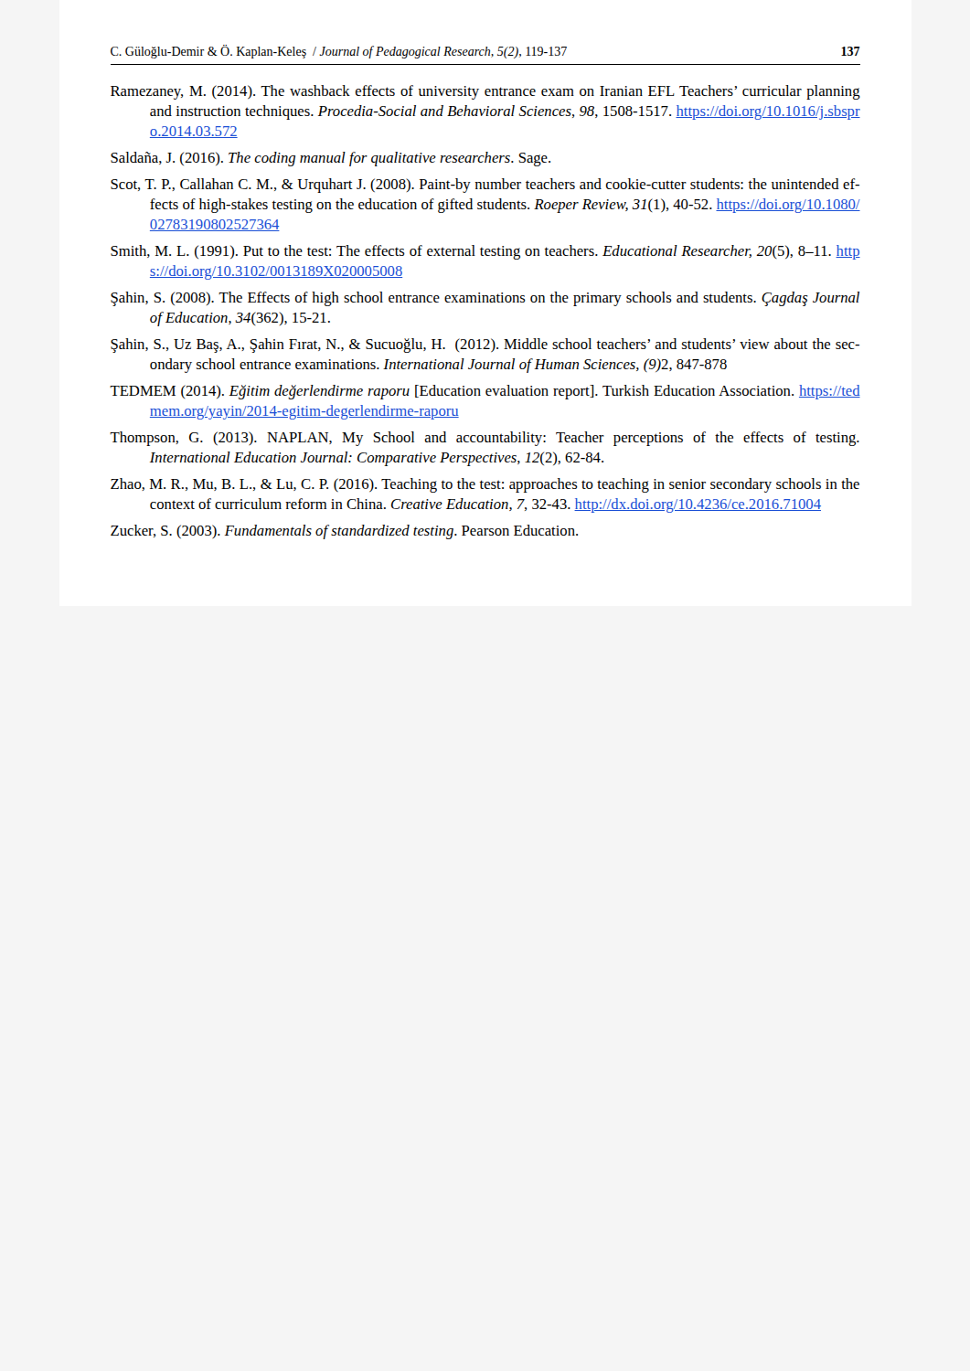C. Güloğlu-Demir & Ö. Kaplan-Keleş / Journal of Pedagogical Research, 5(2), 119-137 137
Ramezaney, M. (2014). The washback effects of university entrance exam on Iranian EFL Teachers’ curricular planning and instruction techniques. Procedia-Social and Behavioral Sciences, 98, 1508-1517. https://doi.org/10.1016/j.sbspro.2014.03.572
Saldaña, J. (2016). The coding manual for qualitative researchers. Sage.
Scot, T. P., Callahan C. M., & Urquhart J. (2008). Paint-by number teachers and cookie-cutter students: the unintended effects of high-stakes testing on the education of gifted students. Roeper Review, 31(1), 40-52. https://doi.org/10.1080/02783190802527364
Smith, M. L. (1991). Put to the test: The effects of external testing on teachers. Educational Researcher, 20(5), 8–11. https://doi.org/10.3102/0013189X020005008
Şahin, S. (2008). The Effects of high school entrance examinations on the primary schools and students. Çagdaş Journal of Education, 34(362), 15-21.
Şahin, S., Uz Baş, A., Şahin Fırat, N., & Sucuoğlu, H. (2012). Middle school teachers’ and students’ view about the secondary school entrance examinations. International Journal of Human Sciences, (9) 2, 847-878
TEDMEM (2014). Eğitim değerlendirme raporu [Education evaluation report]. Turkish Education Association. https://tedmem.org/yayin/2014-egitim-degerlendirme-raporu
Thompson, G. (2013). NAPLAN, My School and accountability: Teacher perceptions of the effects of testing. International Education Journal: Comparative Perspectives, 12(2), 62-84.
Zhao, M. R., Mu, B. L., & Lu, C. P. (2016). Teaching to the test: approaches to teaching in senior secondary schools in the context of curriculum reform in China. Creative Education, 7, 32-43. http://dx.doi.org/10.4236/ce.2016.71004
Zucker, S. (2003). Fundamentals of standardized testing. Pearson Education.